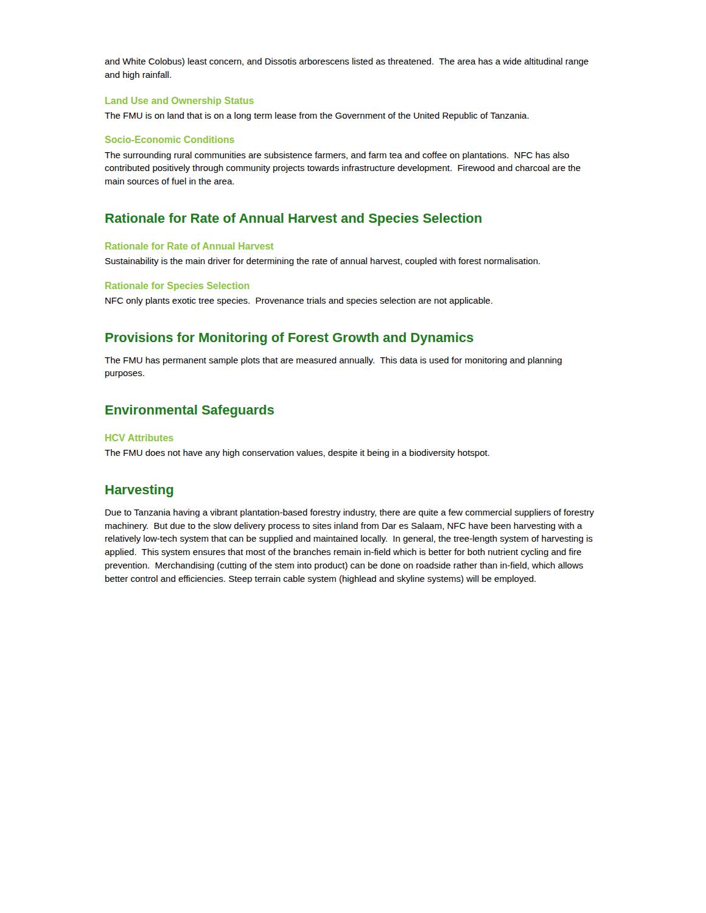and White Colobus) least concern, and Dissotis arborescens listed as threatened. The area has a wide altitudinal range and high rainfall.
Land Use and Ownership Status
The FMU is on land that is on a long term lease from the Government of the United Republic of Tanzania.
Socio-Economic Conditions
The surrounding rural communities are subsistence farmers, and farm tea and coffee on plantations. NFC has also contributed positively through community projects towards infrastructure development. Firewood and charcoal are the main sources of fuel in the area.
Rationale for Rate of Annual Harvest and Species Selection
Rationale for Rate of Annual Harvest
Sustainability is the main driver for determining the rate of annual harvest, coupled with forest normalisation.
Rationale for Species Selection
NFC only plants exotic tree species. Provenance trials and species selection are not applicable.
Provisions for Monitoring of Forest Growth and Dynamics
The FMU has permanent sample plots that are measured annually. This data is used for monitoring and planning purposes.
Environmental Safeguards
HCV Attributes
The FMU does not have any high conservation values, despite it being in a biodiversity hotspot.
Harvesting
Due to Tanzania having a vibrant plantation-based forestry industry, there are quite a few commercial suppliers of forestry machinery. But due to the slow delivery process to sites inland from Dar es Salaam, NFC have been harvesting with a relatively low-tech system that can be supplied and maintained locally. In general, the tree-length system of harvesting is applied. This system ensures that most of the branches remain in-field which is better for both nutrient cycling and fire prevention. Merchandising (cutting of the stem into product) can be done on roadside rather than in-field, which allows better control and efficiencies. Steep terrain cable system (highlead and skyline systems) will be employed.